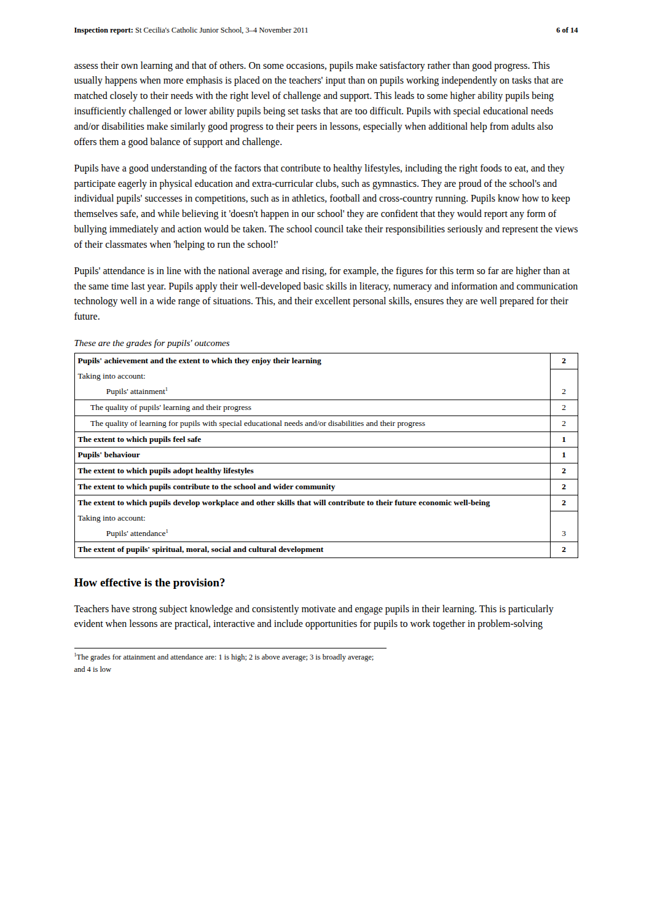Inspection report: St Cecilia's Catholic Junior School, 3–4 November 2011
6 of 14
assess their own learning and that of others. On some occasions, pupils make satisfactory rather than good progress. This usually happens when more emphasis is placed on the teachers' input than on pupils working independently on tasks that are matched closely to their needs with the right level of challenge and support. This leads to some higher ability pupils being insufficiently challenged or lower ability pupils being set tasks that are too difficult. Pupils with special educational needs and/or disabilities make similarly good progress to their peers in lessons, especially when additional help from adults also offers them a good balance of support and challenge.
Pupils have a good understanding of the factors that contribute to healthy lifestyles, including the right foods to eat, and they participate eagerly in physical education and extra-curricular clubs, such as gymnastics. They are proud of the school's and individual pupils' successes in competitions, such as in athletics, football and cross-country running. Pupils know how to keep themselves safe, and while believing it 'doesn't happen in our school' they are confident that they would report any form of bullying immediately and action would be taken. The school council take their responsibilities seriously and represent the views of their classmates when 'helping to run the school!'
Pupils' attendance is in line with the national average and rising, for example, the figures for this term so far are higher than at the same time last year. Pupils apply their well-developed basic skills in literacy, numeracy and information and communication technology well in a wide range of situations. This, and their excellent personal skills, ensures they are well prepared for their future.
These are the grades for pupils' outcomes
| Pupils' achievement and the extent to which they enjoy their learning | 2 |
| Taking into account: | |
| Pupils' attainment 1 | 2 |
| The quality of pupils' learning and their progress | 2 |
| The quality of learning for pupils with special educational needs and/or disabilities and their progress | 2 |
| The extent to which pupils feel safe | 1 |
| Pupils' behaviour | 1 |
| The extent to which pupils adopt healthy lifestyles | 2 |
| The extent to which pupils contribute to the school and wider community | 2 |
| The extent to which pupils develop workplace and other skills that will contribute to their future economic well-being | 2 |
| Taking into account: | |
| Pupils' attendance 1 | 3 |
| The extent of pupils' spiritual, moral, social and cultural development | 2 |
How effective is the provision?
Teachers have strong subject knowledge and consistently motivate and engage pupils in their learning. This is particularly evident when lessons are practical, interactive and include opportunities for pupils to work together in problem-solving
1The grades for attainment and attendance are: 1 is high; 2 is above average; 3 is broadly average; and 4 is low